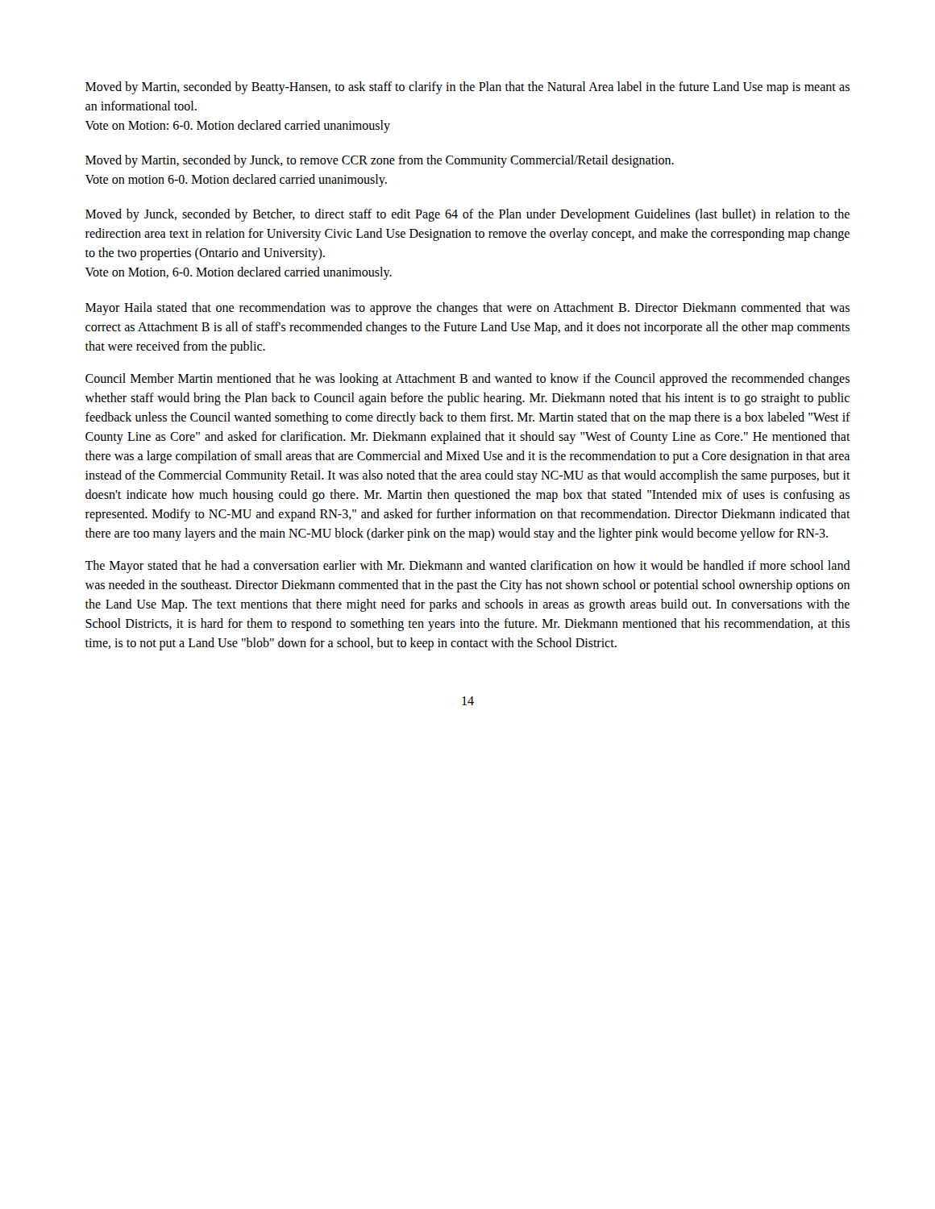Moved by Martin, seconded by Beatty-Hansen, to ask staff to clarify in the Plan that the Natural Area label in the future Land Use map is meant as an informational tool.
Vote on Motion: 6-0. Motion declared carried unanimously
Moved by Martin, seconded by Junck, to remove CCR zone from the Community Commercial/Retail designation.
Vote on motion 6-0. Motion declared carried unanimously.
Moved by Junck, seconded by Betcher, to direct staff to edit Page 64 of the Plan under Development Guidelines (last bullet) in relation to the redirection area text in relation for University Civic Land Use Designation to remove the overlay concept, and make the corresponding map change to the two properties (Ontario and University).
Vote on Motion, 6-0. Motion declared carried unanimously.
Mayor Haila stated that one recommendation was to approve the changes that were on Attachment B. Director Diekmann commented that was correct as Attachment B is all of staff's recommended changes to the Future Land Use Map, and it does not incorporate all the other map comments that were received from the public.
Council Member Martin mentioned that he was looking at Attachment B and wanted to know if the Council approved the recommended changes whether staff would bring the Plan back to Council again before the public hearing. Mr. Diekmann noted that his intent is to go straight to public feedback unless the Council wanted something to come directly back to them first. Mr. Martin stated that on the map there is a box labeled "West if County Line as Core" and asked for clarification. Mr. Diekmann explained that it should say "West of County Line as Core." He mentioned that there was a large compilation of small areas that are Commercial and Mixed Use and it is the recommendation to put a Core designation in that area instead of the Commercial Community Retail. It was also noted that the area could stay NC-MU as that would accomplish the same purposes, but it doesn't indicate how much housing could go there. Mr. Martin then questioned the map box that stated "Intended mix of uses is confusing as represented. Modify to NC-MU and expand RN-3," and asked for further information on that recommendation. Director Diekmann indicated that there are too many layers and the main NC-MU block (darker pink on the map) would stay and the lighter pink would become yellow for RN-3.
The Mayor stated that he had a conversation earlier with Mr. Diekmann and wanted clarification on how it would be handled if more school land was needed in the southeast. Director Diekmann commented that in the past the City has not shown school or potential school ownership options on the Land Use Map. The text mentions that there might need for parks and schools in areas as growth areas build out. In conversations with the School Districts, it is hard for them to respond to something ten years into the future. Mr. Diekmann mentioned that his recommendation, at this time, is to not put a Land Use "blob" down for a school, but to keep in contact with the School District.
14